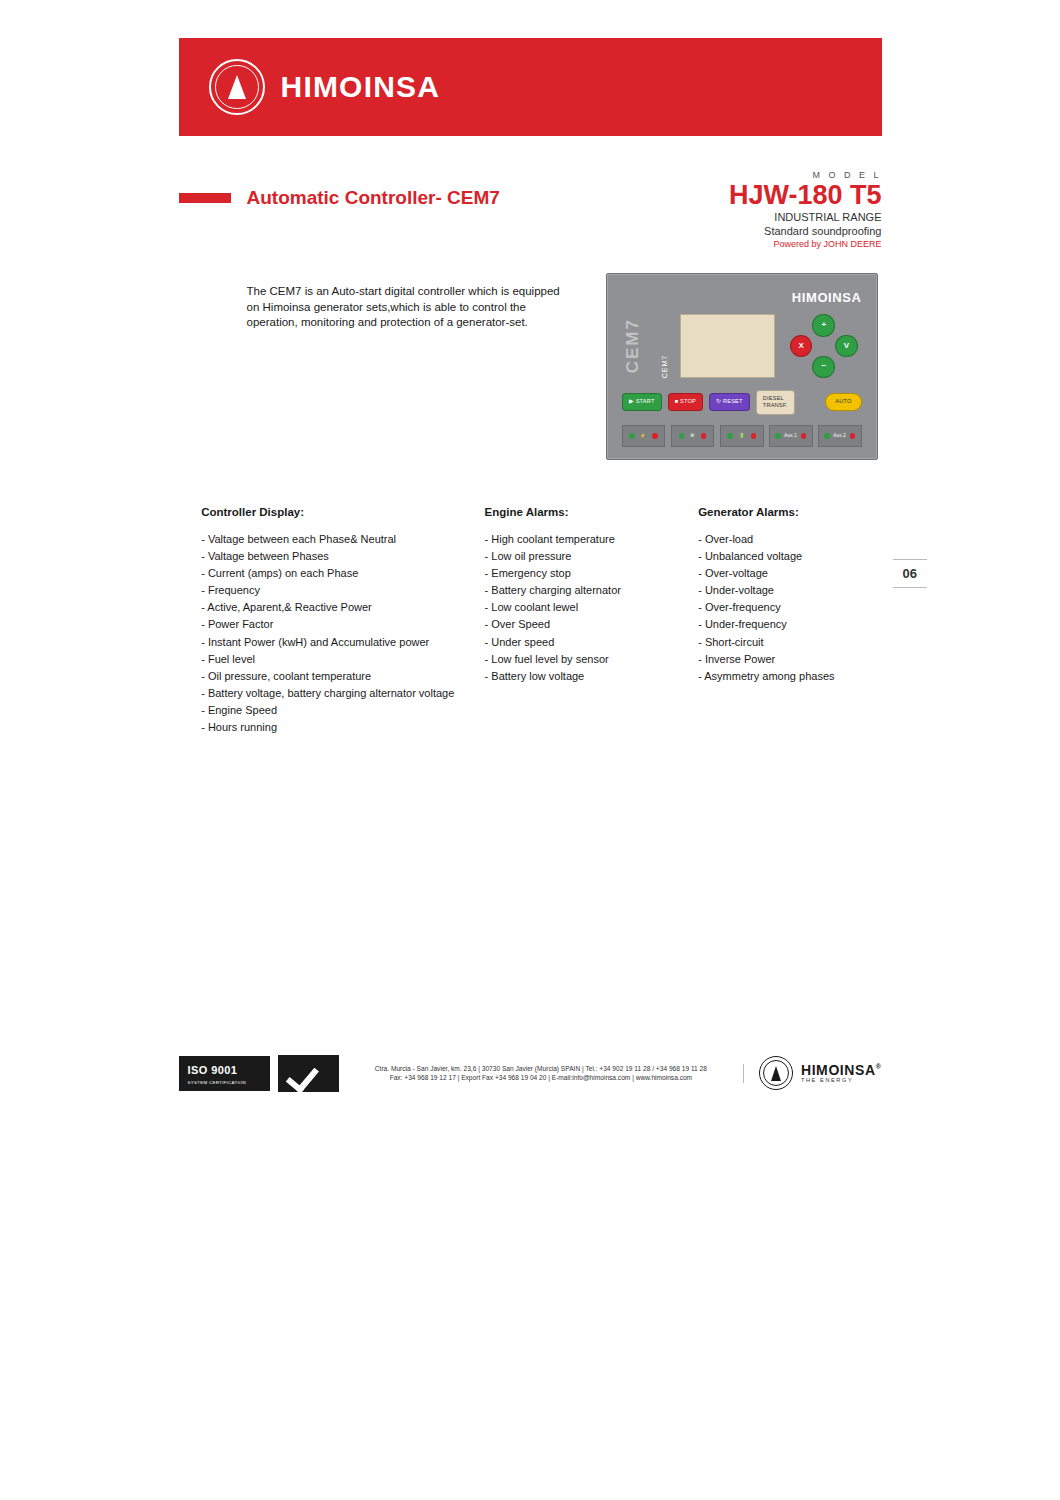HIMOINSA
Automatic Controller- CEM7
M O D E L
HJW-180 T5
INDUSTRIAL RANGE
Standard soundproofing
Powered by JOHN DEERE
The CEM7 is an Auto-start digital controller which is equipped on Himoinsa generator sets,which is able to control the operation, monitoring and protection of a generator-set.
HIMOINSA
CEM7
CEM7
+
X
V
−
▶ START ■ STOP ↻ RESET DIESEL
TRANSF. AUTO
⚡
⚙
🔋
Aux.1
Aux.2
Controller Display:
Valtage between each Phase& Neutral
Valtage between Phases
Current (amps) on each Phase
Frequency
Active, Aparent,& Reactive Power
Power Factor
Instant Power (kwH) and Accumulative power
Fuel level
Oil pressure, coolant temperature
Battery voltage, battery charging alternator voltage
Engine Speed
Hours running
Engine Alarms:
High coolant temperature
Low oil pressure
Emergency stop
Battery charging alternator
Low coolant lewel
Over Speed
Under speed
Low fuel level by sensor
Battery low voltage
Generator Alarms:
Over-load
Unbalanced voltage
Over-voltage
Under-voltage
Over-frequency
Under-frequency
Short-circuit
Inverse Power
Asymmetry among phases
06
ISO 9001
SYSTEM CERTIFICATION
Ctra. Murcia - San Javier, km. 23,6 | 30730 San Javier (Murcia) SPAIN | Tel.: +34 902 19 11 28 / +34 968 19 11 28
Fax: +34 968 19 12 17 | Export Fax +34 968 19 04 20 | E-mail:info@himoinsa.com | www.himoinsa.com
HIMOINSA®
THE ENERGY